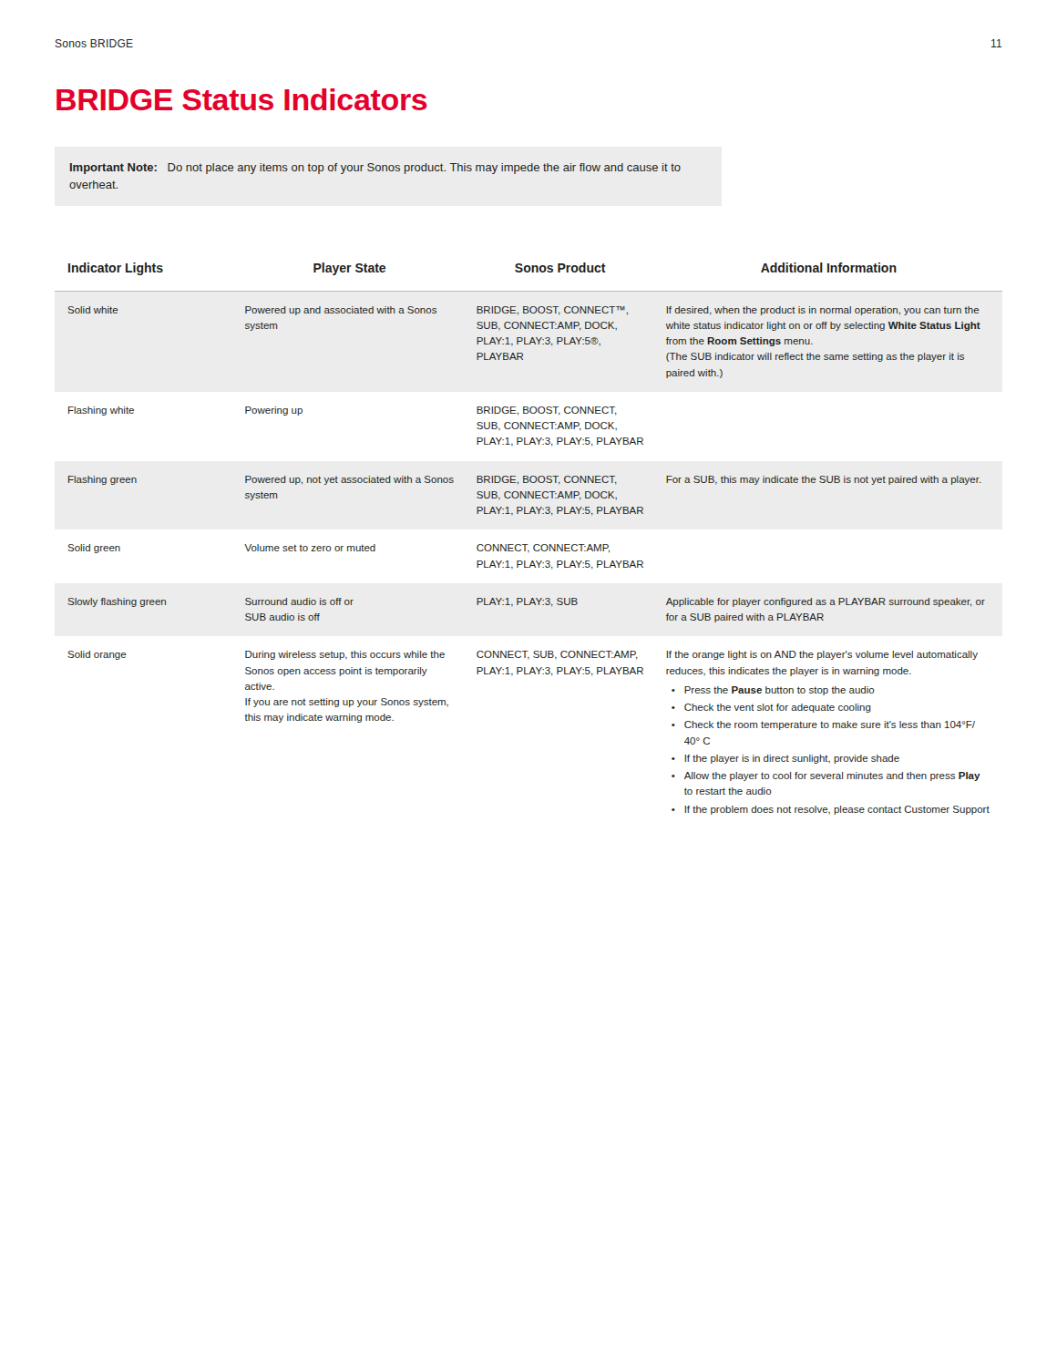Sonos BRIDGE 11
BRIDGE Status Indicators
Important Note: Do not place any items on top of your Sonos product. This may impede the air flow and cause it to overheat.
| Indicator Lights | Player State | Sonos Product | Additional Information |
| --- | --- | --- | --- |
| Solid white | Powered up and associated with a Sonos system | BRIDGE, BOOST, CONNECT™, SUB, CONNECT:AMP, DOCK, PLAY:1, PLAY:3, PLAY:5®, PLAYBAR | If desired, when the product is in normal operation, you can turn the white status indicator light on or off by selecting White Status Light from the Room Settings menu. (The SUB indicator will reflect the same setting as the player it is paired with.) |
| Flashing white | Powering up | BRIDGE, BOOST, CONNECT, SUB, CONNECT:AMP, DOCK, PLAY:1, PLAY:3, PLAY:5, PLAYBAR | |
| Flashing green | Powered up, not yet associated with a Sonos system | BRIDGE, BOOST, CONNECT, SUB, CONNECT:AMP, DOCK, PLAY:1, PLAY:3, PLAY:5, PLAYBAR | For a SUB, this may indicate the SUB is not yet paired with a player. |
| Solid green | Volume set to zero or muted | CONNECT, CONNECT:AMP, PLAY:1, PLAY:3, PLAY:5, PLAYBAR | |
| Slowly flashing green | Surround audio is off or SUB audio is off | PLAY:1, PLAY:3, SUB | Applicable for player configured as a PLAYBAR surround speaker, or for a SUB paired with a PLAYBAR |
| Solid orange | During wireless setup, this occurs while the Sonos open access point is temporarily active. If you are not setting up your Sonos system, this may indicate warning mode. | CONNECT, SUB, CONNECT:AMP, PLAY:1, PLAY:3, PLAY:5, PLAYBAR | If the orange light is on AND the player's volume level automatically reduces, this indicates the player is in warning mode. Press the Pause button to stop the audio Check the vent slot for adequate cooling Check the room temperature to make sure it's less than 104°F/ 40° C If the player is in direct sunlight, provide shade Allow the player to cool for several minutes and then press Play to restart the audio If the problem does not resolve, please contact Customer Support |